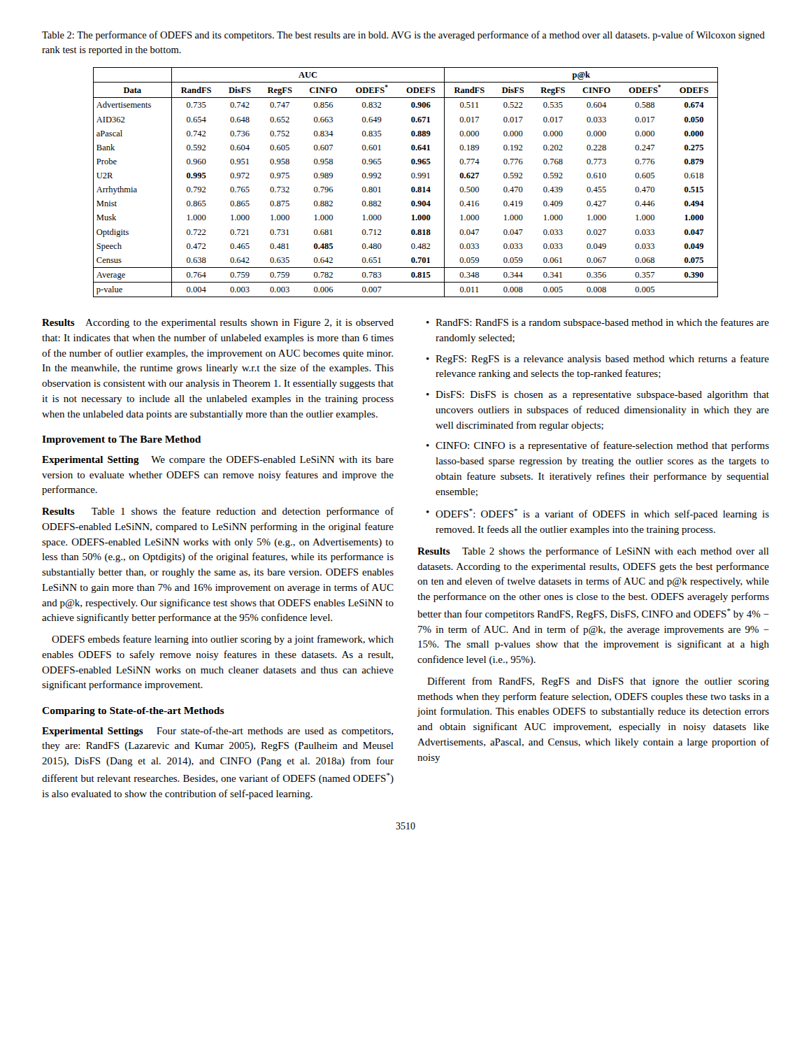Table 2: The performance of ODEFS and its competitors. The best results are in bold. AVG is the averaged performance of a method over all datasets. p-value of Wilcoxon signed rank test is reported in the bottom.
| | AUC | p@k |
| --- | --- | --- |
| Data | RandFS | DisFS | RegFS | CINFO | ODEFS * | ODEFS | RandFS | DisFS | RegFS | CINFO | ODEFS * | ODEFS |
| Advertisements | 0.735 | 0.742 | 0.747 | 0.856 | 0.832 | 0.906 | 0.511 | 0.522 | 0.535 | 0.604 | 0.588 | 0.674 |
| AID362 | 0.654 | 0.648 | 0.652 | 0.663 | 0.649 | 0.671 | 0.017 | 0.017 | 0.017 | 0.033 | 0.017 | 0.050 |
| aPascal | 0.742 | 0.736 | 0.752 | 0.834 | 0.835 | 0.889 | 0.000 | 0.000 | 0.000 | 0.000 | 0.000 | 0.000 |
| Bank | 0.592 | 0.604 | 0.605 | 0.607 | 0.601 | 0.641 | 0.189 | 0.192 | 0.202 | 0.228 | 0.247 | 0.275 |
| Probe | 0.960 | 0.951 | 0.958 | 0.958 | 0.965 | 0.965 | 0.774 | 0.776 | 0.768 | 0.773 | 0.776 | 0.879 |
| U2R | 0.995 | 0.972 | 0.975 | 0.989 | 0.992 | 0.991 | 0.627 | 0.592 | 0.592 | 0.610 | 0.605 | 0.618 |
| Arrhythmia | 0.792 | 0.765 | 0.732 | 0.796 | 0.801 | 0.814 | 0.500 | 0.470 | 0.439 | 0.455 | 0.470 | 0.515 |
| Mnist | 0.865 | 0.865 | 0.875 | 0.882 | 0.882 | 0.904 | 0.416 | 0.419 | 0.409 | 0.427 | 0.446 | 0.494 |
| Musk | 1.000 | 1.000 | 1.000 | 1.000 | 1.000 | 1.000 | 1.000 | 1.000 | 1.000 | 1.000 | 1.000 | 1.000 |
| Optdigits | 0.722 | 0.721 | 0.731 | 0.681 | 0.712 | 0.818 | 0.047 | 0.047 | 0.033 | 0.027 | 0.033 | 0.047 |
| Speech | 0.472 | 0.465 | 0.481 | 0.485 | 0.480 | 0.482 | 0.033 | 0.033 | 0.033 | 0.049 | 0.033 | 0.049 |
| Census | 0.638 | 0.642 | 0.635 | 0.642 | 0.651 | 0.701 | 0.059 | 0.059 | 0.061 | 0.067 | 0.068 | 0.075 |
| Average | 0.764 | 0.759 | 0.759 | 0.782 | 0.783 | 0.815 | 0.348 | 0.344 | 0.341 | 0.356 | 0.357 | 0.390 |
| p-value | 0.004 | 0.003 | 0.003 | 0.006 | 0.007 | | 0.011 | 0.008 | 0.005 | 0.008 | 0.005 | |
Results According to the experimental results shown in Figure 2, it is observed that: It indicates that when the number of unlabeled examples is more than 6 times of the number of outlier examples, the improvement on AUC becomes quite minor. In the meanwhile, the runtime grows linearly w.r.t the size of the examples. This observation is consistent with our analysis in Theorem 1. It essentially suggests that it is not necessary to include all the unlabeled examples in the training process when the unlabeled data points are substantially more than the outlier examples.
Improvement to The Bare Method
Experimental Setting We compare the ODEFS-enabled LeSiNN with its bare version to evaluate whether ODEFS can remove noisy features and improve the performance.
Results Table 1 shows the feature reduction and detection performance of ODEFS-enabled LeSiNN, compared to LeSiNN performing in the original feature space. ODEFS-enabled LeSiNN works with only 5% (e.g., on Advertisements) to less than 50% (e.g., on Optdigits) of the original features, while its performance is substantially better than, or roughly the same as, its bare version. ODEFS enables LeSiNN to gain more than 7% and 16% improvement on average in terms of AUC and p@k, respectively. Our significance test shows that ODEFS enables LeSiNN to achieve significantly better performance at the 95% confidence level.
ODEFS embeds feature learning into outlier scoring by a joint framework, which enables ODEFS to safely remove noisy features in these datasets. As a result, ODEFS-enabled LeSiNN works on much cleaner datasets and thus can achieve significant performance improvement.
Comparing to State-of-the-art Methods
Experimental Settings Four state-of-the-art methods are used as competitors, they are: RandFS (Lazarevic and Kumar 2005), RegFS (Paulheim and Meusel 2015), DisFS (Dang et al. 2014), and CINFO (Pang et al. 2018a) from four different but relevant researches. Besides, one variant of ODEFS (named ODEFS*) is also evaluated to show the contribution of self-paced learning.
RandFS: RandFS is a random subspace-based method in which the features are randomly selected;
RegFS: RegFS is a relevance analysis based method which returns a feature relevance ranking and selects the top-ranked features;
DisFS: DisFS is chosen as a representative subspace-based algorithm that uncovers outliers in subspaces of reduced dimensionality in which they are well discriminated from regular objects;
CINFO: CINFO is a representative of feature-selection method that performs lasso-based sparse regression by treating the outlier scores as the targets to obtain feature subsets. It iteratively refines their performance by sequential ensemble;
ODEFS*: ODEFS* is a variant of ODEFS in which self-paced learning is removed. It feeds all the outlier examples into the training process.
Results Table 2 shows the performance of LeSiNN with each method over all datasets. According to the experimental results, ODEFS gets the best performance on ten and eleven of twelve datasets in terms of AUC and p@k respectively, while the performance on the other ones is close to the best. ODEFS averagely performs better than four competitors RandFS, RegFS, DisFS, CINFO and ODEFS* by 4% − 7% in term of AUC. And in term of p@k, the average improvements are 9% − 15%. The small p-values show that the improvement is significant at a high confidence level (i.e., 95%).
Different from RandFS, RegFS and DisFS that ignore the outlier scoring methods when they perform feature selection, ODEFS couples these two tasks in a joint formulation. This enables ODEFS to substantially reduce its detection errors and obtain significant AUC improvement, especially in noisy datasets like Advertisements, aPascal, and Census, which likely contain a large proportion of noisy
3510